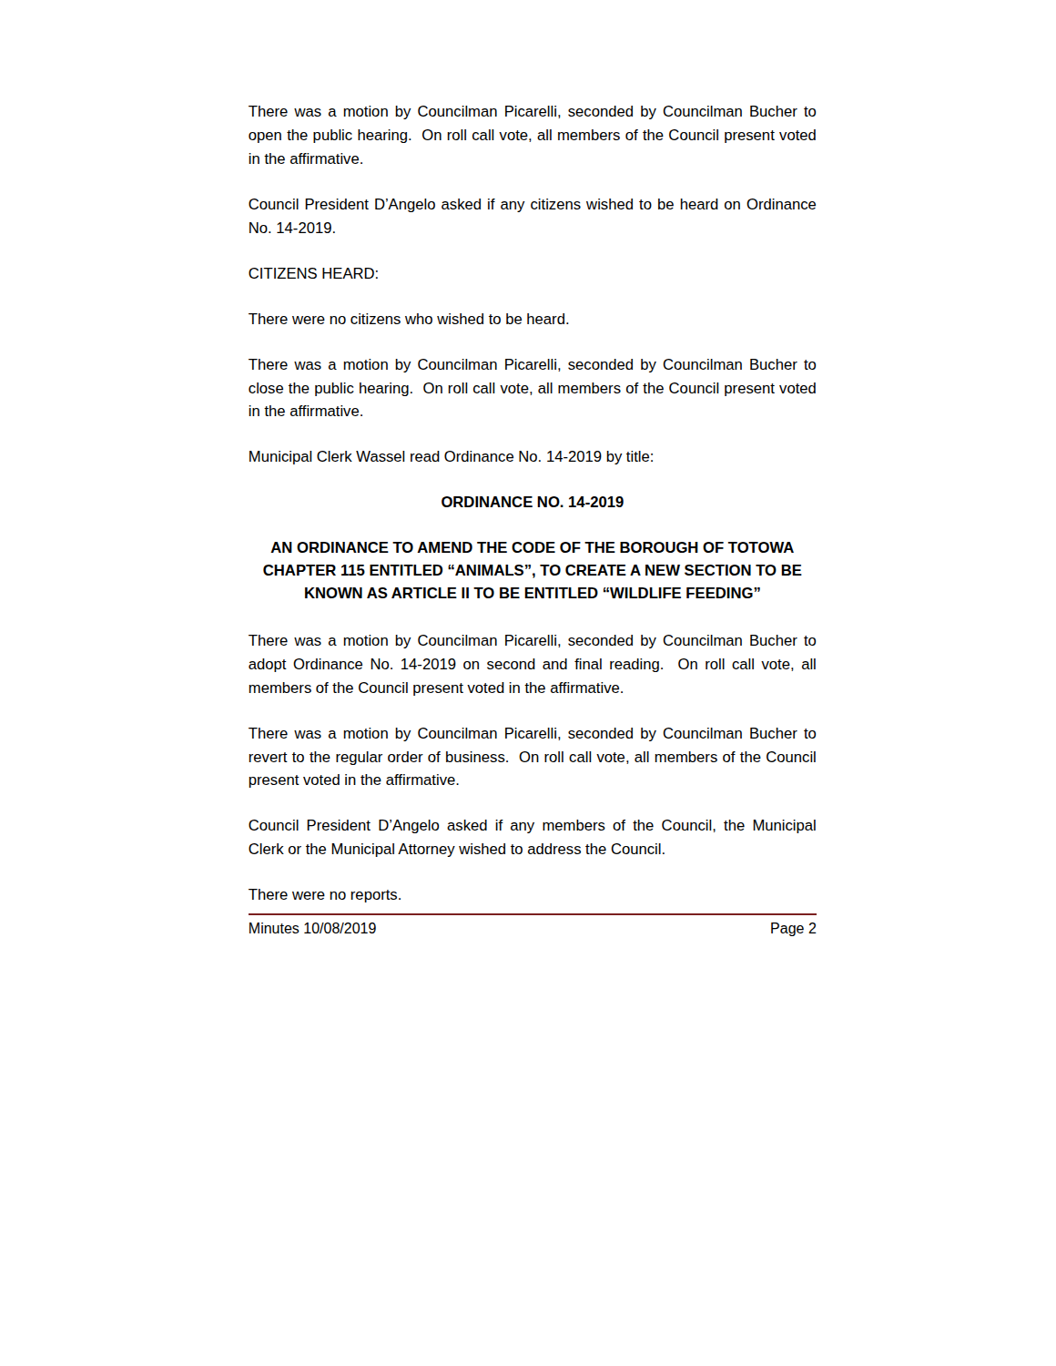There was a motion by Councilman Picarelli, seconded by Councilman Bucher to open the public hearing. On roll call vote, all members of the Council present voted in the affirmative.
Council President D’Angelo asked if any citizens wished to be heard on Ordinance No. 14-2019.
CITIZENS HEARD:
There were no citizens who wished to be heard.
There was a motion by Councilman Picarelli, seconded by Councilman Bucher to close the public hearing. On roll call vote, all members of the Council present voted in the affirmative.
Municipal Clerk Wassel read Ordinance No. 14-2019 by title:
ORDINANCE NO. 14-2019
An Ordinance to Amend the Code of the Borough of Totowa Chapter 115 Entitled “Animals”, to Create a New Section to be Known as Article II to be Entitled “Wildlife Feeding”
There was a motion by Councilman Picarelli, seconded by Councilman Bucher to adopt Ordinance No. 14-2019 on second and final reading. On roll call vote, all members of the Council present voted in the affirmative.
There was a motion by Councilman Picarelli, seconded by Councilman Bucher to revert to the regular order of business. On roll call vote, all members of the Council present voted in the affirmative.
Council President D’Angelo asked if any members of the Council, the Municipal Clerk or the Municipal Attorney wished to address the Council.
There were no reports.
Minutes 10/08/2019 Page 2